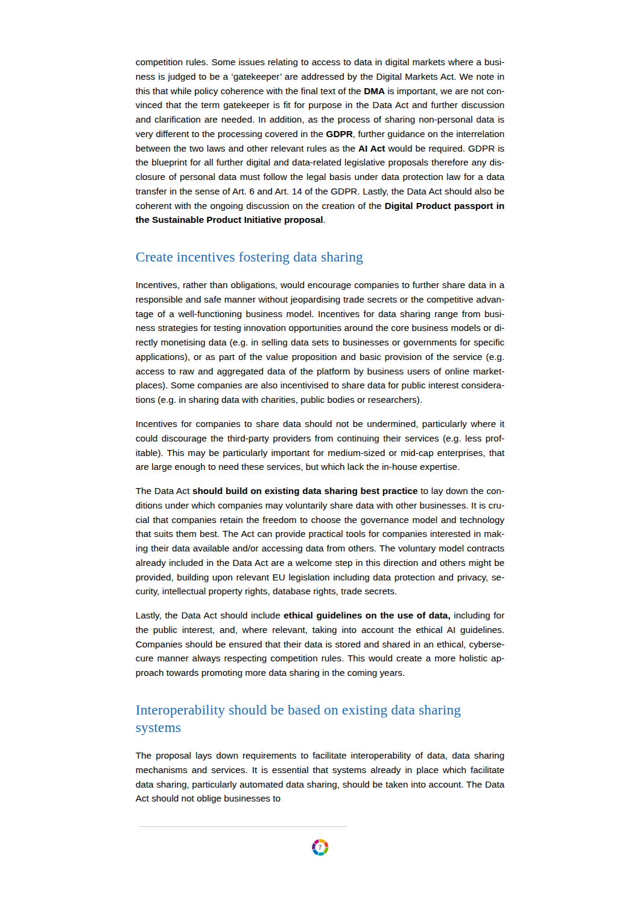competition rules. Some issues relating to access to data in digital markets where a business is judged to be a ‘gatekeeper’ are addressed by the Digital Markets Act. We note in this that while policy coherence with the final text of the DMA is important, we are not convinced that the term gatekeeper is fit for purpose in the Data Act and further discussion and clarification are needed. In addition, as the process of sharing non-personal data is very different to the processing covered in the GDPR, further guidance on the interrelation between the two laws and other relevant rules as the AI Act would be required. GDPR is the blueprint for all further digital and data-related legislative proposals therefore any disclosure of personal data must follow the legal basis under data protection law for a data transfer in the sense of Art. 6 and Art. 14 of the GDPR. Lastly, the Data Act should also be coherent with the ongoing discussion on the creation of the Digital Product passport in the Sustainable Product Initiative proposal.
Create incentives fostering data sharing
Incentives, rather than obligations, would encourage companies to further share data in a responsible and safe manner without jeopardising trade secrets or the competitive advantage of a well-functioning business model. Incentives for data sharing range from business strategies for testing innovation opportunities around the core business models or directly monetising data (e.g. in selling data sets to businesses or governments for specific applications), or as part of the value proposition and basic provision of the service (e.g. access to raw and aggregated data of the platform by business users of online marketplaces). Some companies are also incentivised to share data for public interest considerations (e.g. in sharing data with charities, public bodies or researchers).
Incentives for companies to share data should not be undermined, particularly where it could discourage the third-party providers from continuing their services (e.g. less profitable). This may be particularly important for medium-sized or mid-cap enterprises, that are large enough to need these services, but which lack the in-house expertise.
The Data Act should build on existing data sharing best practice to lay down the conditions under which companies may voluntarily share data with other businesses. It is crucial that companies retain the freedom to choose the governance model and technology that suits them best. The Act can provide practical tools for companies interested in making their data available and/or accessing data from others. The voluntary model contracts already included in the Data Act are a welcome step in this direction and others might be provided, building upon relevant EU legislation including data protection and privacy, security, intellectual property rights, database rights, trade secrets.
Lastly, the Data Act should include ethical guidelines on the use of data, including for the public interest, and, where relevant, taking into account the ethical AI guidelines. Companies should be ensured that their data is stored and shared in an ethical, cybersecure manner always respecting competition rules. This would create a more holistic approach towards promoting more data sharing in the coming years.
Interoperability should be based on existing data sharing systems
The proposal lays down requirements to facilitate interoperability of data, data sharing mechanisms and services. It is essential that systems already in place which facilitate data sharing, particularly automated data sharing, should be taken into account. The Data Act should not oblige businesses to
7